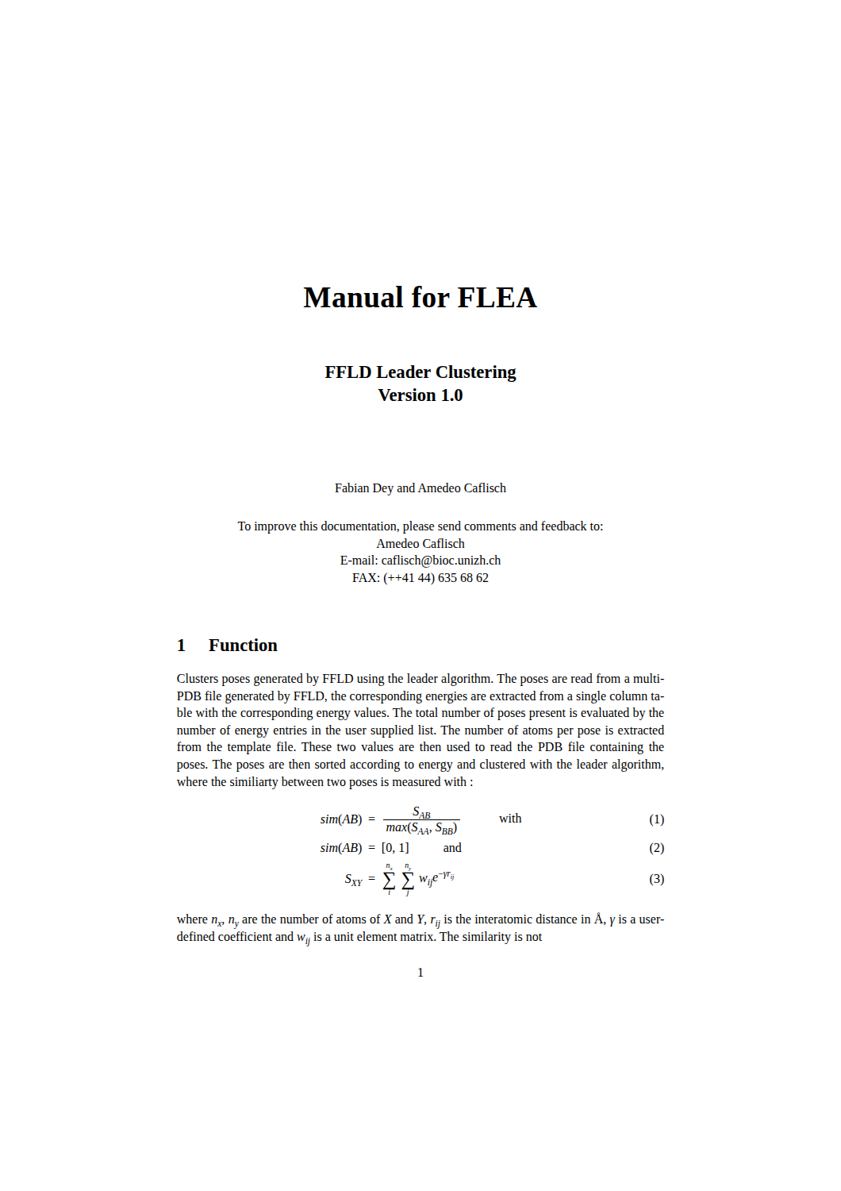Manual for FLEA
FFLD Leader Clustering
Version 1.0
Fabian Dey and Amedeo Caflisch
To improve this documentation, please send comments and feedback to:
Amedeo Caflisch
E-mail: caflisch@bioc.unizh.ch
FAX: (++41 44) 635 68 62
1 Function
Clusters poses generated by FFLD using the leader algorithm. The poses are read from a multi-PDB file generated by FFLD, the corresponding energies are extracted from a single column table with the corresponding energy values. The total number of poses present is evaluated by the number of energy entries in the user supplied list. The number of atoms per pose is extracted from the template file. These two values are then used to read the PDB file containing the poses. The poses are then sorted according to energy and clustered with the leader algorithm, where the similiarty between two poses is measured with :
| sim ( AB ) | = | S AB max ( S AA , S BB ) with | (1) |
| sim ( AB ) | = | [0, 1] and | (2) |
| S XY | = | n x ∑ i n y ∑ j w ij e − γr ij | (3) |
where nx, ny are the number of atoms of X and Y, rij is the interatomic distance in Å, γ is a user-defined coefficient and wij is a unit element matrix. The similarity is not
1